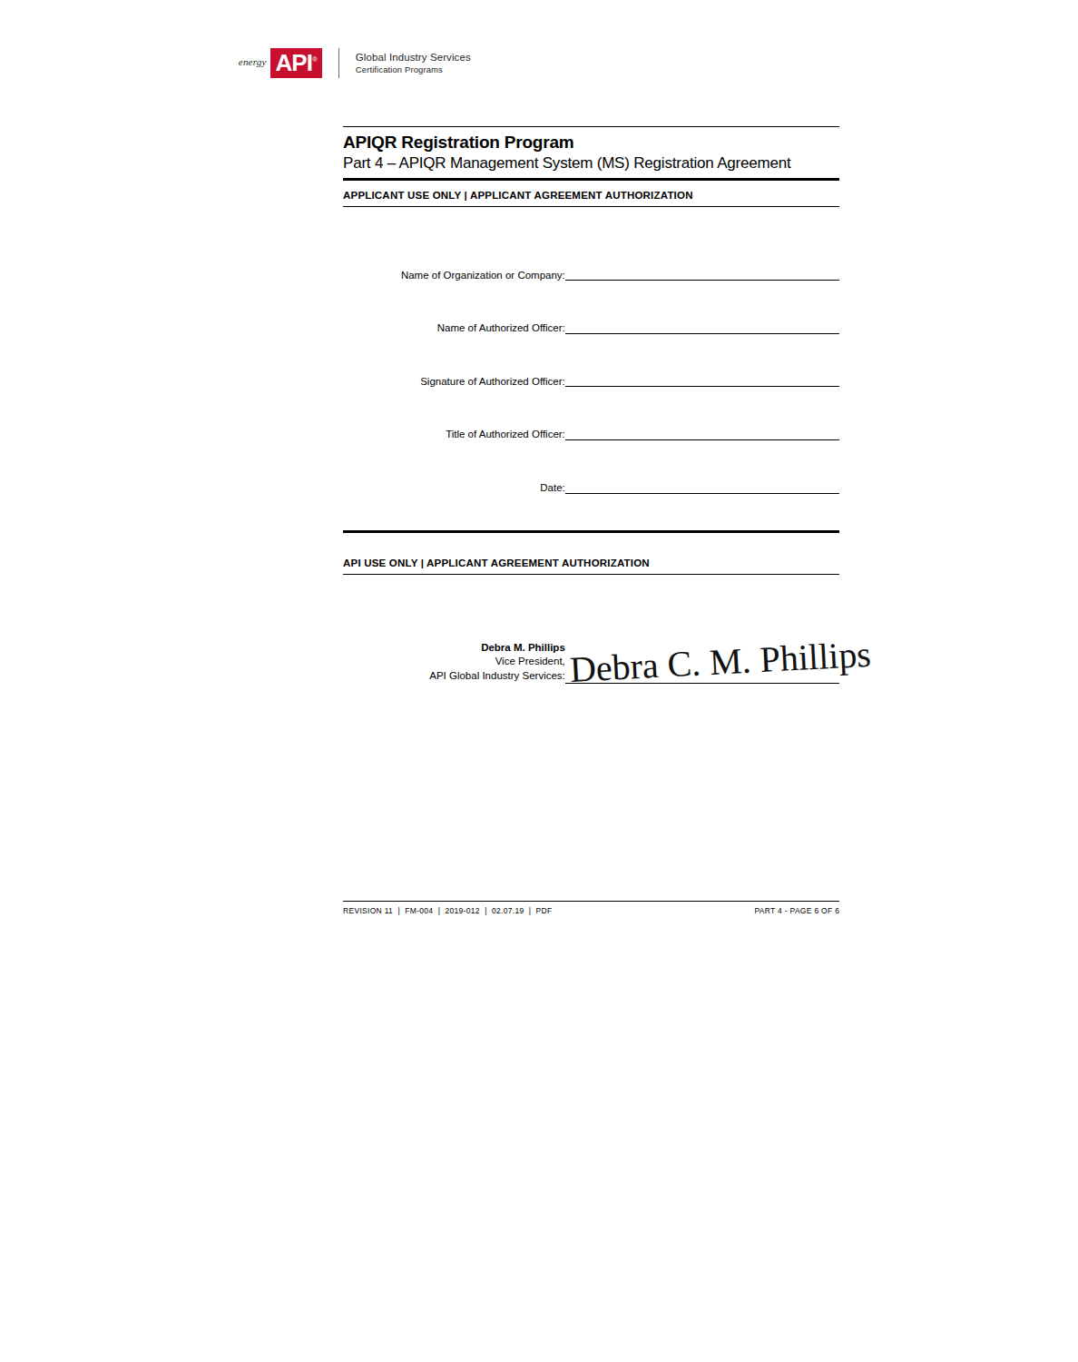energy API®
Global Industry Services
Certification Programs
APIQR Registration Program
Part 4 – APIQR Management System (MS) Registration Agreement
APPLICANT USE ONLY | APPLICANT AGREEMENT AUTHORIZATION
| Name of Organization or Company: | |
| Name of Authorized Officer: | |
| Signature of Authorized Officer: | |
| Title of Authorized Officer: | |
| Date: | |
API USE ONLY | APPLICANT AGREEMENT AUTHORIZATION
| Debra M. Phillips Vice President, API Global Industry Services: | Debra C. M. Phillips |
REVISION 11 | FM-004 | 2019-012 | 02.07.19 | PDF
PART 4 - PAGE 6 OF 6